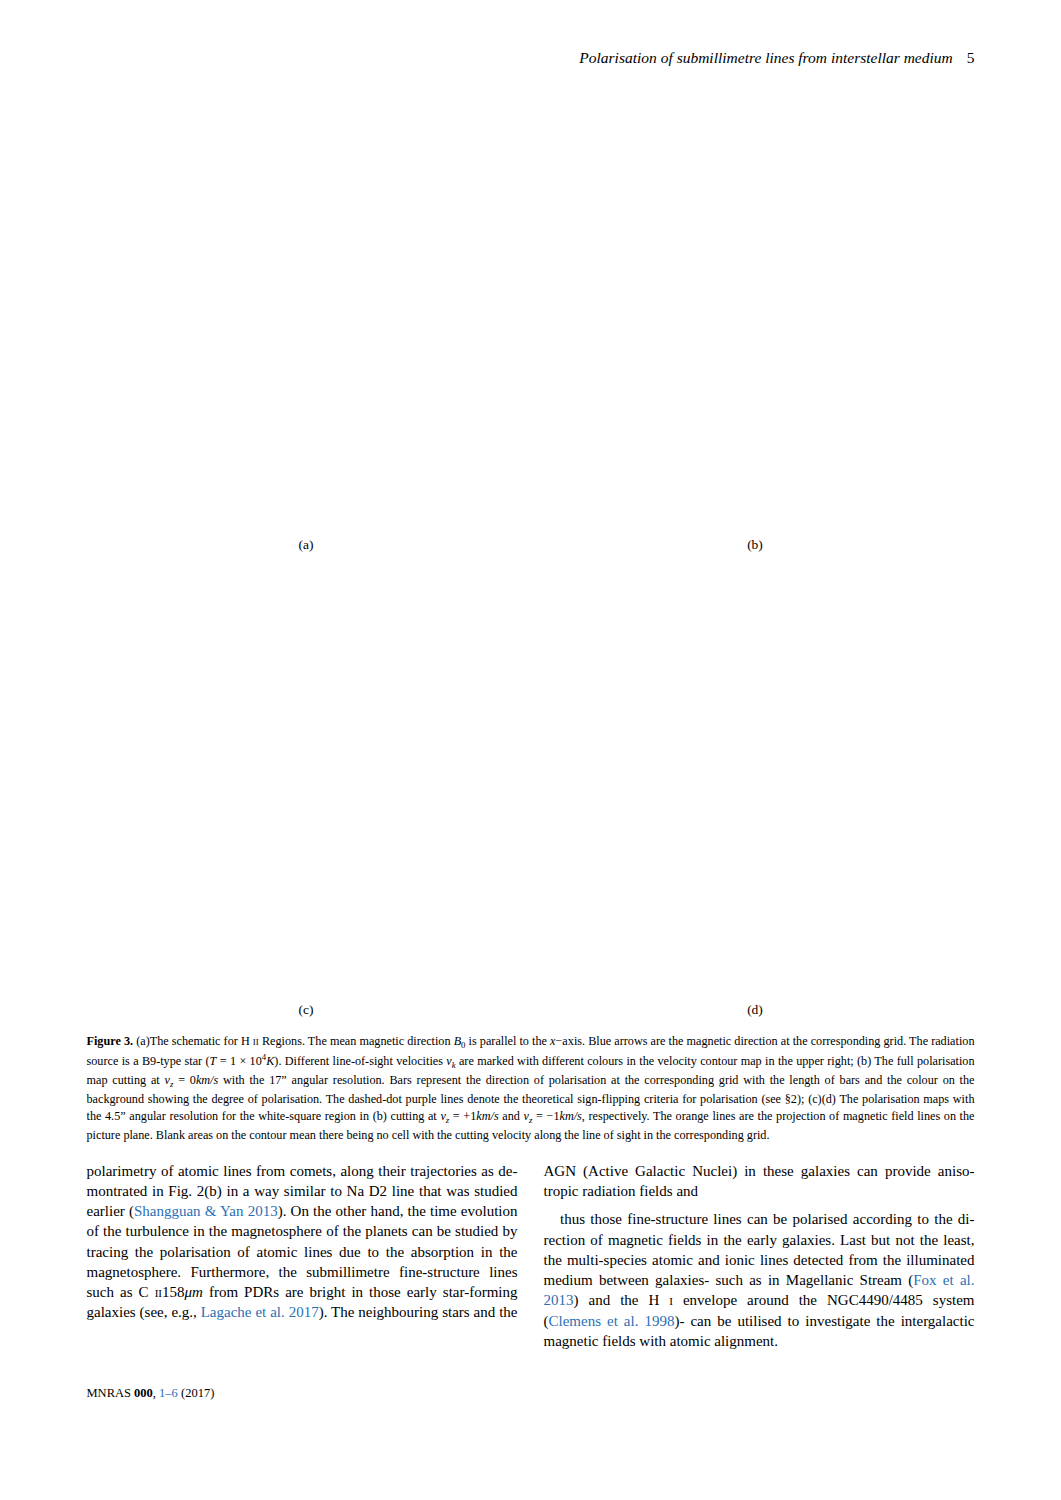Polarisation of submillimetre lines from interstellar medium 5
(a)
(b)
(c)
(d)
Figure 3. (a)The schematic for H ii Regions. The mean magnetic direction B0 is parallel to the x−axis. Blue arrows are the magnetic direction at the corresponding grid. The radiation source is a B9-type star (T = 1 × 104K). Different line-of-sight velocities vk are marked with different colours in the velocity contour map in the upper right; (b) The full polarisation map cutting at vz = 0km/s with the 17” angular resolution. Bars represent the direction of polarisation at the corresponding grid with the length of bars and the colour on the background showing the degree of polarisation. The dashed-dot purple lines denote the theoretical sign-flipping criteria for polarisation (see §2); (c)(d) The polarisation maps with the 4.5” angular resolution for the white-square region in (b) cutting at vz = +1km/s and vz = −1km/s, respectively. The orange lines are the projection of magnetic field lines on the picture plane. Blank areas on the contour mean there being no cell with the cutting velocity along the line of sight in the corresponding grid.
polarimetry of atomic lines from comets, along their trajectories as demontrated in Fig. 2(b) in a way similar to Na D2 line that was studied earlier (Shangguan & Yan 2013). On the other hand, the time evolution of the turbulence in the magnetosphere of the planets can be studied by tracing the polarisation of atomic lines due to the absorption in the magnetosphere. Furthermore, the submillimetre fine-structure lines such as C ii158μm from PDRs are bright in those early star-forming galaxies (see, e.g., Lagache et al. 2017). The neighbouring stars and the AGN (Active Galactic Nuclei) in these galaxies can provide anisotropic radiation fields and
thus those fine-structure lines can be polarised according to the direction of magnetic fields in the early galaxies. Last but not the least, the multi-species atomic and ionic lines detected from the illuminated medium between galaxies- such as in Magellanic Stream (Fox et al. 2013) and the H i envelope around the NGC4490/4485 system (Clemens et al. 1998)- can be utilised to investigate the intergalactic magnetic fields with atomic alignment.
MNRAS 000, 1–6 (2017)